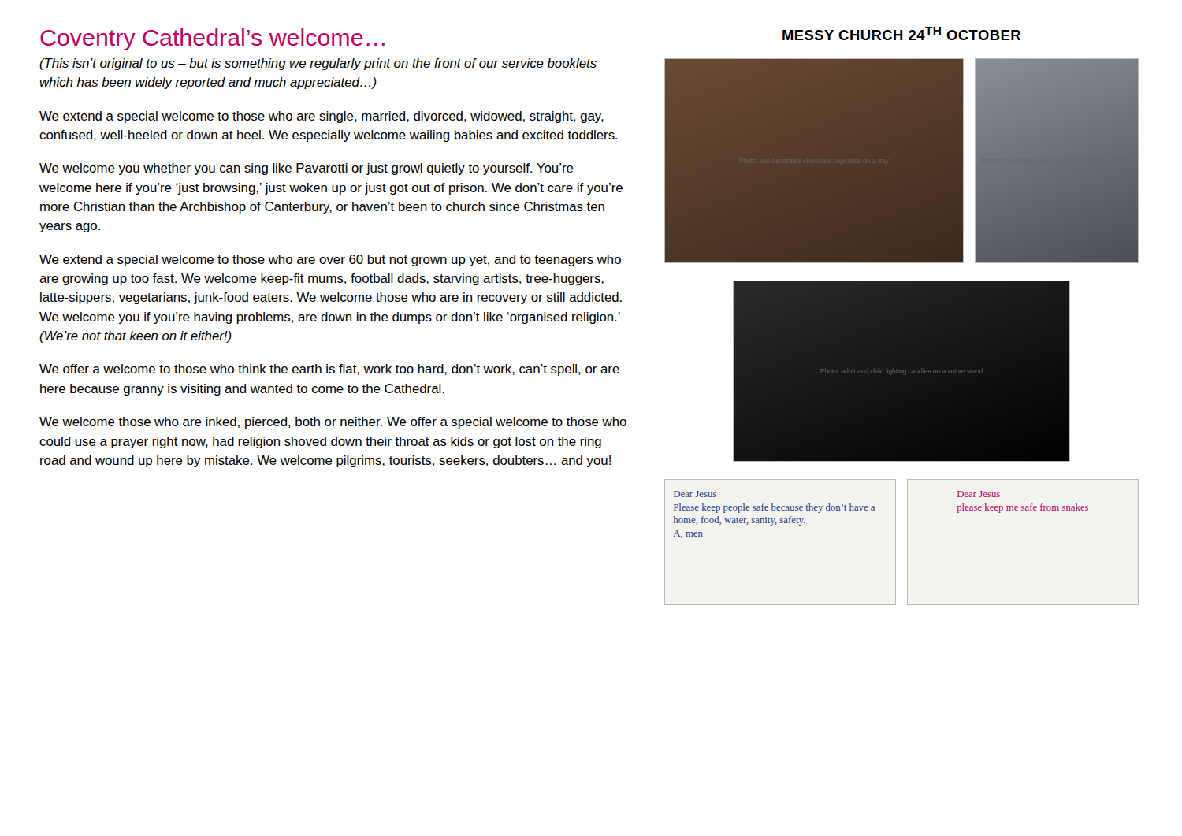Coventry Cathedral’s welcome…
(This isn’t original to us – but is something we regularly print on the front of our service booklets which has been widely reported and much appreciated…)
We extend a special welcome to those who are single, married, divorced, widowed, straight, gay, confused, well-heeled or down at heel. We especially welcome wailing babies and excited toddlers.
We welcome you whether you can sing like Pavarotti or just growl quietly to yourself. You’re welcome here if you’re ‘just browsing,’ just woken up or just got out of prison. We don’t care if you’re more Christian than the Archbishop of Canterbury, or haven’t been to church since Christmas ten years ago.
We extend a special welcome to those who are over 60 but not grown up yet, and to teenagers who are growing up too fast. We welcome keep-fit mums, football dads, starving artists, tree-huggers, latte-sippers, vegetarians, junk-food eaters. We welcome those who are in recovery or still addicted. We welcome you if you’re having problems, are down in the dumps or don’t like ‘organised religion.’ (We’re not that keen on it either!)
We offer a welcome to those who think the earth is flat, work too hard, don’t work, can’t spell, or are here because granny is visiting and wanted to come to the Cathedral.
We welcome those who are inked, pierced, both or neither. We offer a special welcome to those who could use a prayer right now, had religion shoved down their throat as kids or got lost on the ring road and wound up here by mistake. We welcome pilgrims, tourists, seekers, doubters… and you!
MESSY CHURCH 24TH OCTOBER
Photo: owl-decorated chocolate cupcakes on a tray
Photo: child beside a hanging craft banner in church
Photo: adult and child lighting candles on a votive stand
Dear Jesus
Please keep people safe because they don’t have a home, food, water, sanity, safety.
A, men
Dear Jesus
please keep me safe from snakes